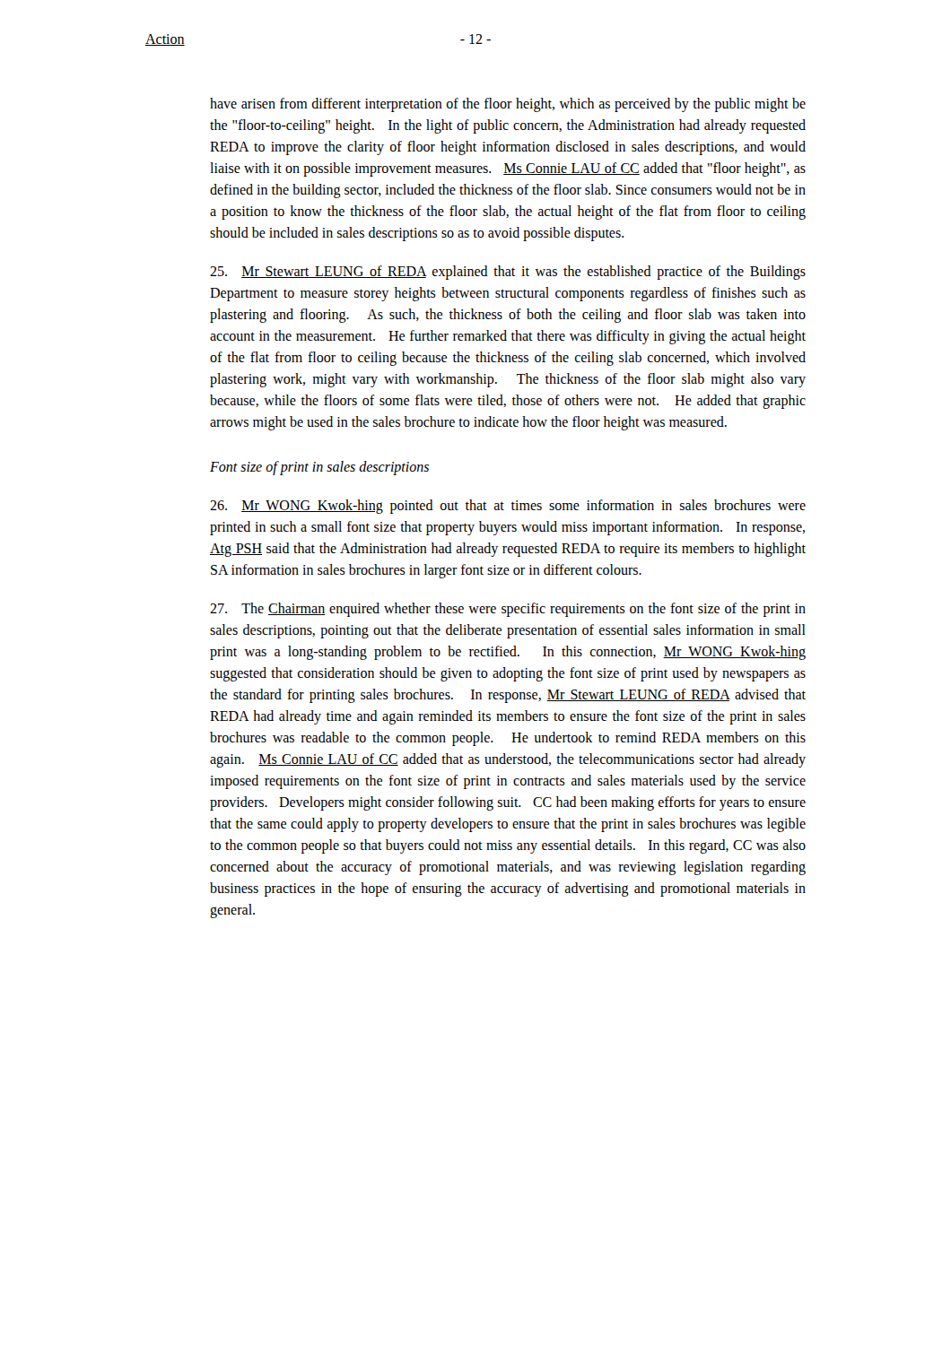Action
- 12 -
have arisen from different interpretation of the floor height, which as perceived by the public might be the "floor-to-ceiling" height. In the light of public concern, the Administration had already requested REDA to improve the clarity of floor height information disclosed in sales descriptions, and would liaise with it on possible improvement measures. Ms Connie LAU of CC added that "floor height", as defined in the building sector, included the thickness of the floor slab. Since consumers would not be in a position to know the thickness of the floor slab, the actual height of the flat from floor to ceiling should be included in sales descriptions so as to avoid possible disputes.
25. Mr Stewart LEUNG of REDA explained that it was the established practice of the Buildings Department to measure storey heights between structural components regardless of finishes such as plastering and flooring. As such, the thickness of both the ceiling and floor slab was taken into account in the measurement. He further remarked that there was difficulty in giving the actual height of the flat from floor to ceiling because the thickness of the ceiling slab concerned, which involved plastering work, might vary with workmanship. The thickness of the floor slab might also vary because, while the floors of some flats were tiled, those of others were not. He added that graphic arrows might be used in the sales brochure to indicate how the floor height was measured.
Font size of print in sales descriptions
26. Mr WONG Kwok-hing pointed out that at times some information in sales brochures were printed in such a small font size that property buyers would miss important information. In response, Atg PSH said that the Administration had already requested REDA to require its members to highlight SA information in sales brochures in larger font size or in different colours.
27. The Chairman enquired whether these were specific requirements on the font size of the print in sales descriptions, pointing out that the deliberate presentation of essential sales information in small print was a long-standing problem to be rectified. In this connection, Mr WONG Kwok-hing suggested that consideration should be given to adopting the font size of print used by newspapers as the standard for printing sales brochures. In response, Mr Stewart LEUNG of REDA advised that REDA had already time and again reminded its members to ensure the font size of the print in sales brochures was readable to the common people. He undertook to remind REDA members on this again. Ms Connie LAU of CC added that as understood, the telecommunications sector had already imposed requirements on the font size of print in contracts and sales materials used by the service providers. Developers might consider following suit. CC had been making efforts for years to ensure that the same could apply to property developers to ensure that the print in sales brochures was legible to the common people so that buyers could not miss any essential details. In this regard, CC was also concerned about the accuracy of promotional materials, and was reviewing legislation regarding business practices in the hope of ensuring the accuracy of advertising and promotional materials in general.